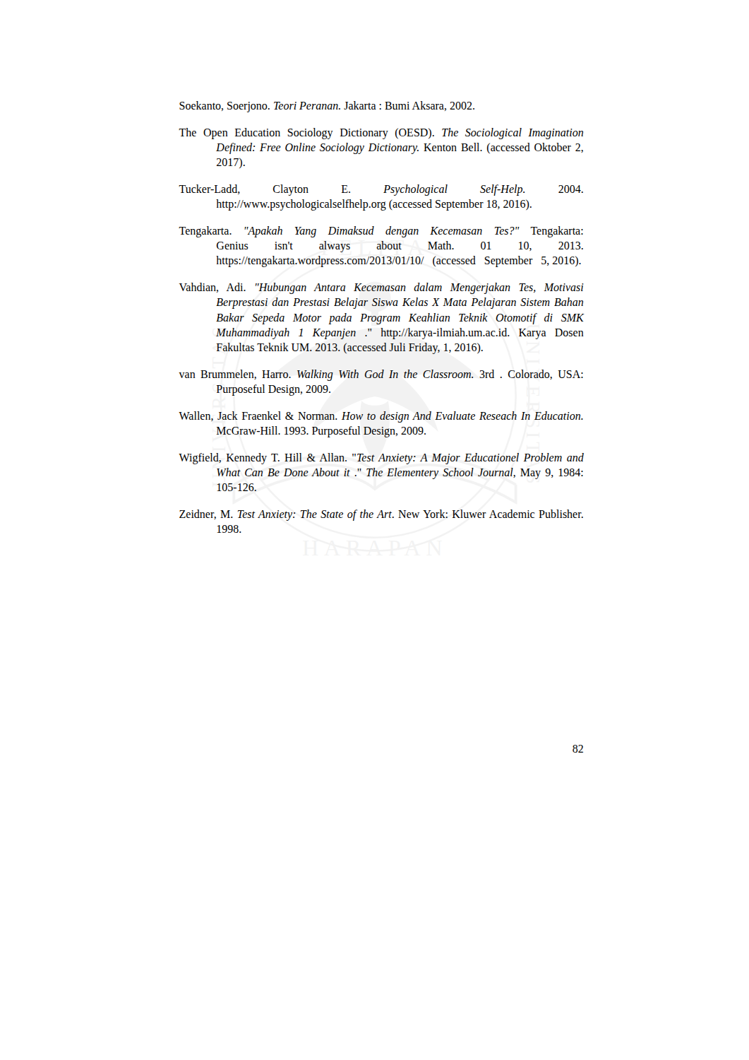PELITA HARAPAN UNIVERSITAS UNIVERSITAS
Soekanto, Soerjono. Teori Peranan. Jakarta : Bumi Aksara, 2002.
The Open Education Sociology Dictionary (OESD). The Sociological Imagination Defined: Free Online Sociology Dictionary. Kenton Bell. (accessed Oktober 2, 2017).
Tucker-Ladd, Clayton E. Psychological Self-Help. 2004. http://www.psychologicalselfhelp.org (accessed September 18, 2016).
Tengakarta. "Apakah Yang Dimaksud dengan Kecemasan Tes?" Tengakarta: Genius isn't always about Math. 01 10, 2013. https://tengakarta.wordpress.com/2013/01/10/ (accessed September 5, 2016).
Vahdian, Adi. "Hubungan Antara Kecemasan dalam Mengerjakan Tes, Motivasi Berprestasi dan Prestasi Belajar Siswa Kelas X Mata Pelajaran Sistem Bahan Bakar Sepeda Motor pada Program Keahlian Teknik Otomotif di SMK Muhammadiyah 1 Kepanjen ." http://karya-ilmiah.um.ac.id. Karya Dosen Fakultas Teknik UM. 2013. (accessed Juli Friday, 1, 2016).
van Brummelen, Harro. Walking With God In the Classroom. 3rd . Colorado, USA: Purposeful Design, 2009.
Wallen, Jack Fraenkel & Norman. How to design And Evaluate Reseach In Education. McGraw-Hill. 1993. Purposeful Design, 2009.
Wigfield, Kennedy T. Hill & Allan. "Test Anxiety: A Major Educationel Problem and What Can Be Done About it ." The Elementery School Journal, May 9, 1984: 105-126.
Zeidner, M. Test Anxiety: The State of the Art. New York: Kluwer Academic Publisher. 1998.
82